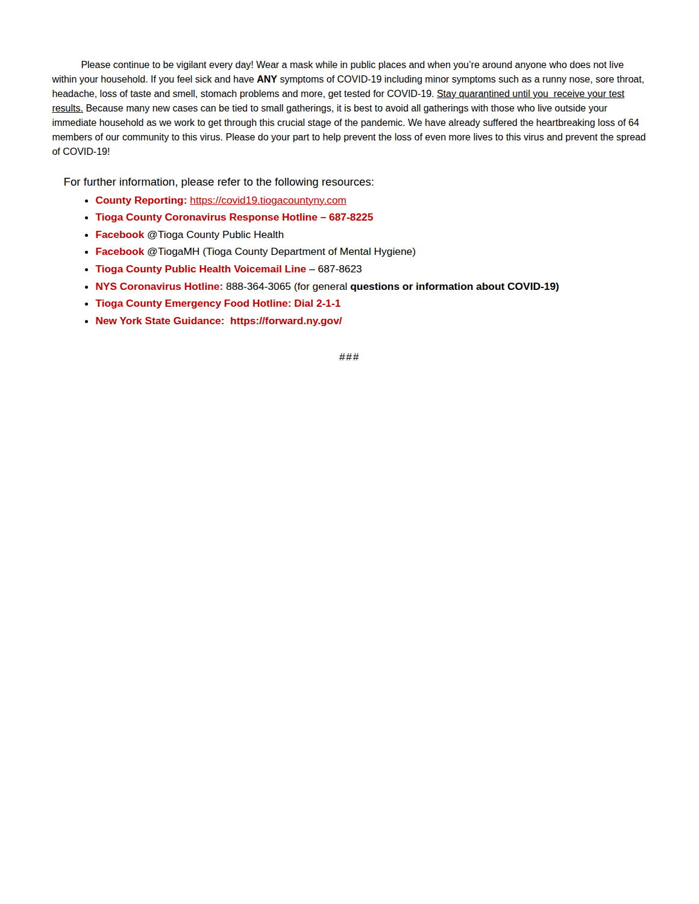Please continue to be vigilant every day! Wear a mask while in public places and when you’re around anyone who does not live within your household. If you feel sick and have ANY symptoms of COVID-19 including minor symptoms such as a runny nose, sore throat, headache, loss of taste and smell, stomach problems and more, get tested for COVID-19. Stay quarantined until you receive your test results. Because many new cases can be tied to small gatherings, it is best to avoid all gatherings with those who live outside your immediate household as we work to get through this crucial stage of the pandemic. We have already suffered the heartbreaking loss of 64 members of our community to this virus. Please do your part to help prevent the loss of even more lives to this virus and prevent the spread of COVID-19!
For further information, please refer to the following resources:
County Reporting: https://covid19.tiogacountyny.com
Tioga County Coronavirus Response Hotline – 687-8225
Facebook @Tioga County Public Health
Facebook @TiogaMH (Tioga County Department of Mental Hygiene)
Tioga County Public Health Voicemail Line – 687-8623
NYS Coronavirus Hotline: 888-364-3065 (for general questions or information about COVID-19)
Tioga County Emergency Food Hotline: Dial 2-1-1
New York State Guidance: https://forward.ny.gov/
###